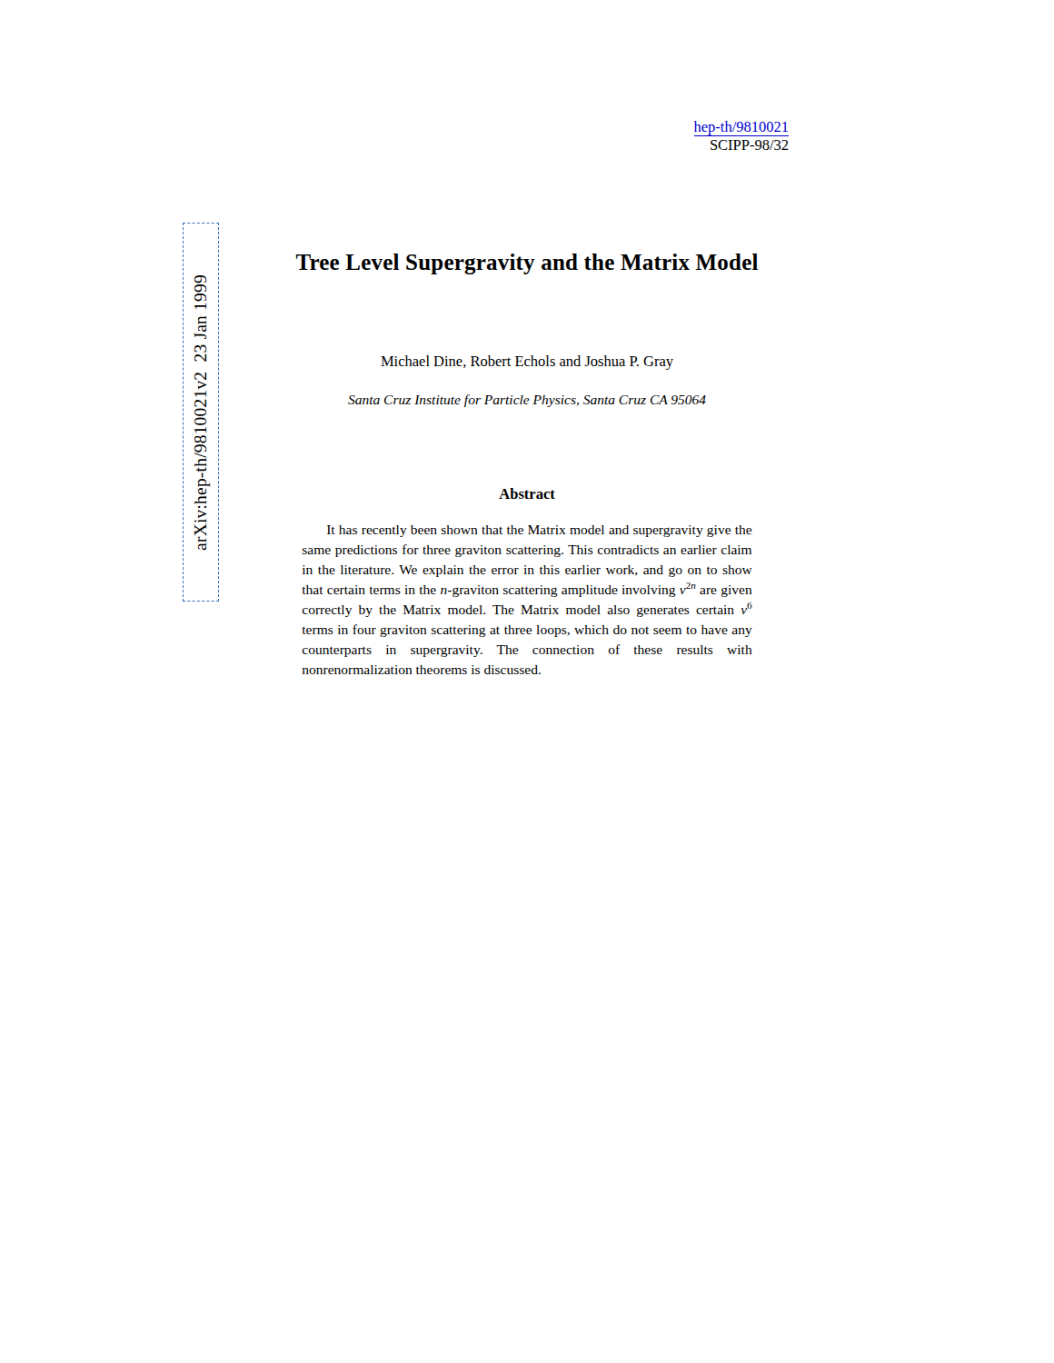arXiv:hep-th/9810021v2 23 Jan 1999
hep-th/9810021
SCIPP-98/32
Tree Level Supergravity and the Matrix Model
Michael Dine, Robert Echols and Joshua P. Gray
Santa Cruz Institute for Particle Physics, Santa Cruz CA 95064
Abstract
It has recently been shown that the Matrix model and supergravity give the same predictions for three graviton scattering. This contradicts an earlier claim in the literature. We explain the error in this earlier work, and go on to show that certain terms in the n-graviton scattering amplitude involving v2n are given correctly by the Matrix model. The Matrix model also generates certain v6 terms in four graviton scattering at three loops, which do not seem to have any counterparts in supergravity. The connection of these results with nonrenormalization theorems is discussed.